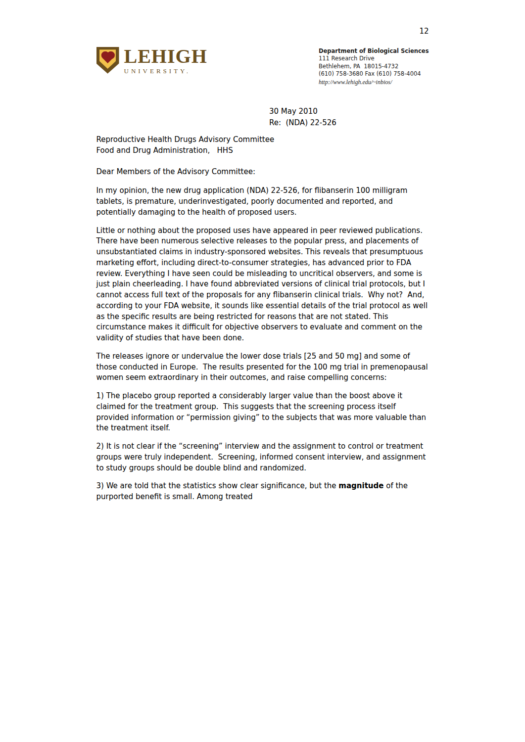12
LEHIGH UNIVERSITY.
Department of Biological Sciences
111 Research Drive
Bethlehem, PA 18015-4732
(610) 758-3680 Fax (610) 758-4004
http://www.lehigh.edu/~inbios/
30 May 2010
Re: (NDA) 22-526
Reproductive Health Drugs Advisory Committee
Food and Drug Administration, HHS
Dear Members of the Advisory Committee:
In my opinion, the new drug application (NDA) 22-526, for flibanserin 100 milligram tablets, is premature, underinvestigated, poorly documented and reported, and potentially damaging to the health of proposed users.
Little or nothing about the proposed uses have appeared in peer reviewed publications. There have been numerous selective releases to the popular press, and placements of unsubstantiated claims in industry-sponsored websites. This reveals that presumptuous marketing effort, including direct-to-consumer strategies, has advanced prior to FDA review. Everything I have seen could be misleading to uncritical observers, and some is just plain cheerleading. I have found abbreviated versions of clinical trial protocols, but I cannot access full text of the proposals for any flibanserin clinical trials. Why not? And, according to your FDA website, it sounds like essential details of the trial protocol as well as the specific results are being restricted for reasons that are not stated. This circumstance makes it difficult for objective observers to evaluate and comment on the validity of studies that have been done.
The releases ignore or undervalue the lower dose trials [25 and 50 mg] and some of those conducted in Europe. The results presented for the 100 mg trial in premenopausal women seem extraordinary in their outcomes, and raise compelling concerns:
1) The placebo group reported a considerably larger value than the boost above it claimed for the treatment group. This suggests that the screening process itself provided information or “permission giving” to the subjects that was more valuable than the treatment itself.
2) It is not clear if the “screening” interview and the assignment to control or treatment groups were truly independent. Screening, informed consent interview, and assignment to study groups should be double blind and randomized.
3) We are told that the statistics show clear significance, but the magnitude of the purported benefit is small. Among treated